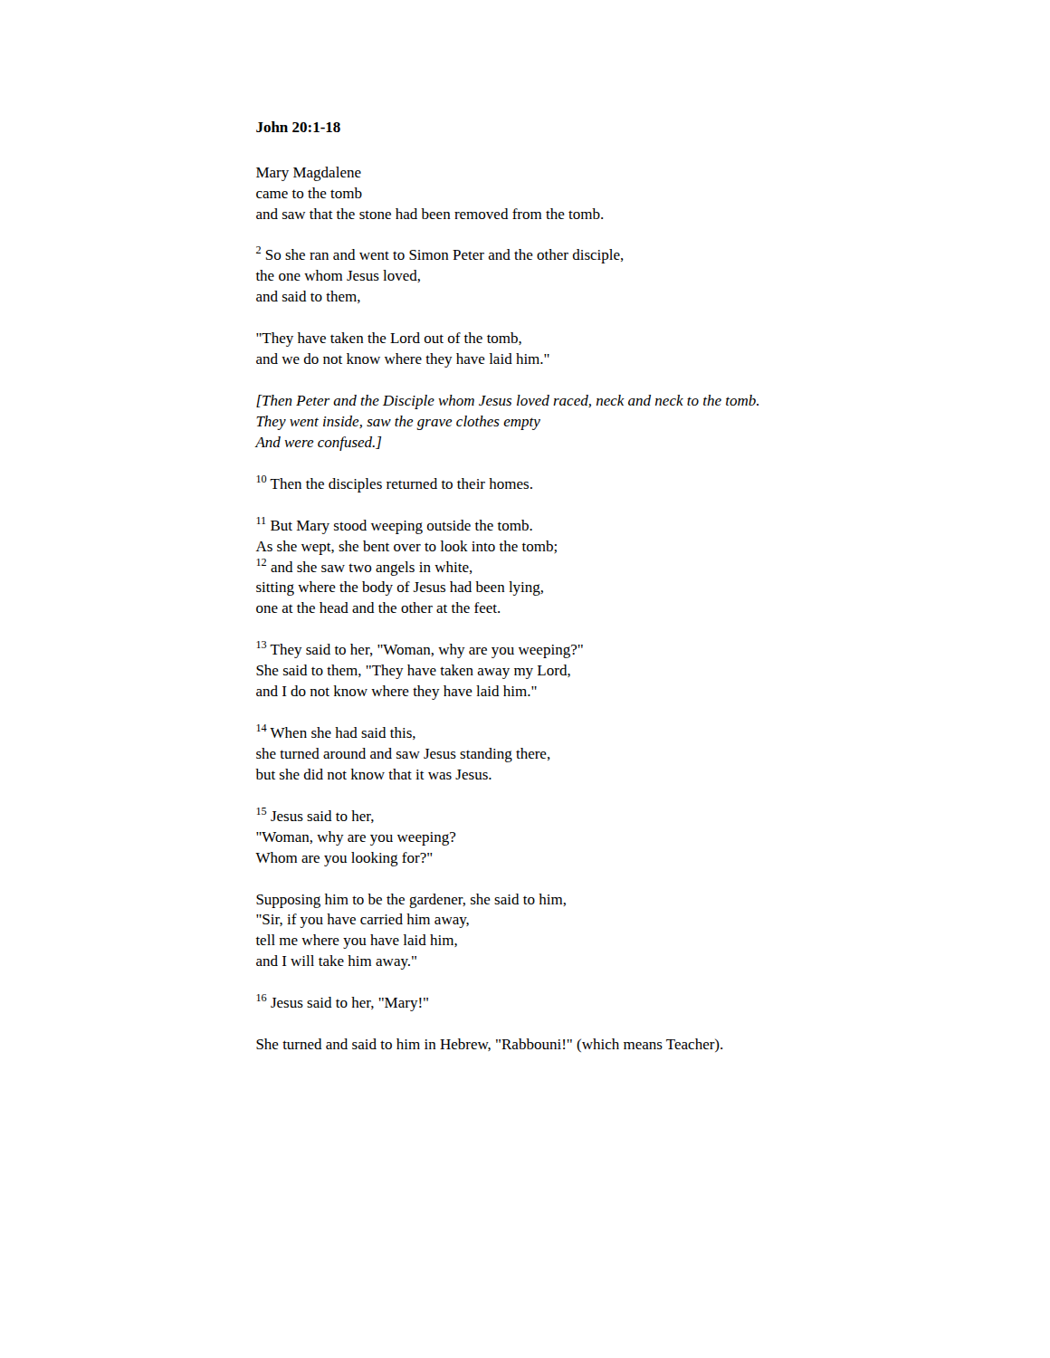John 20:1-18
Mary Magdalene
came to the tomb
and saw that the stone had been removed from the tomb.
2 So she ran and went to Simon Peter and the other disciple,
the one whom Jesus loved,
and said to them,
"They have taken the Lord out of the tomb,
and we do not know where they have laid him."
[Then Peter and the Disciple whom Jesus loved raced, neck and neck to the tomb.
They went inside, saw the grave clothes empty
And were confused.]
10 Then the disciples returned to their homes.
11 But Mary stood weeping outside the tomb.
As she wept, she bent over to look into the tomb;
12 and she saw two angels in white,
sitting where the body of Jesus had been lying,
one at the head and the other at the feet.
13 They said to her, "Woman, why are you weeping?"
She said to them, "They have taken away my Lord,
and I do not know where they have laid him."
14 When she had said this,
she turned around and saw Jesus standing there,
but she did not know that it was Jesus.
15 Jesus said to her,
"Woman, why are you weeping?
Whom are you looking for?"
Supposing him to be the gardener, she said to him,
"Sir, if you have carried him away,
tell me where you have laid him,
and I will take him away."
16 Jesus said to her, "Mary!"
She turned and said to him in Hebrew, "Rabbouni!" (which means Teacher).